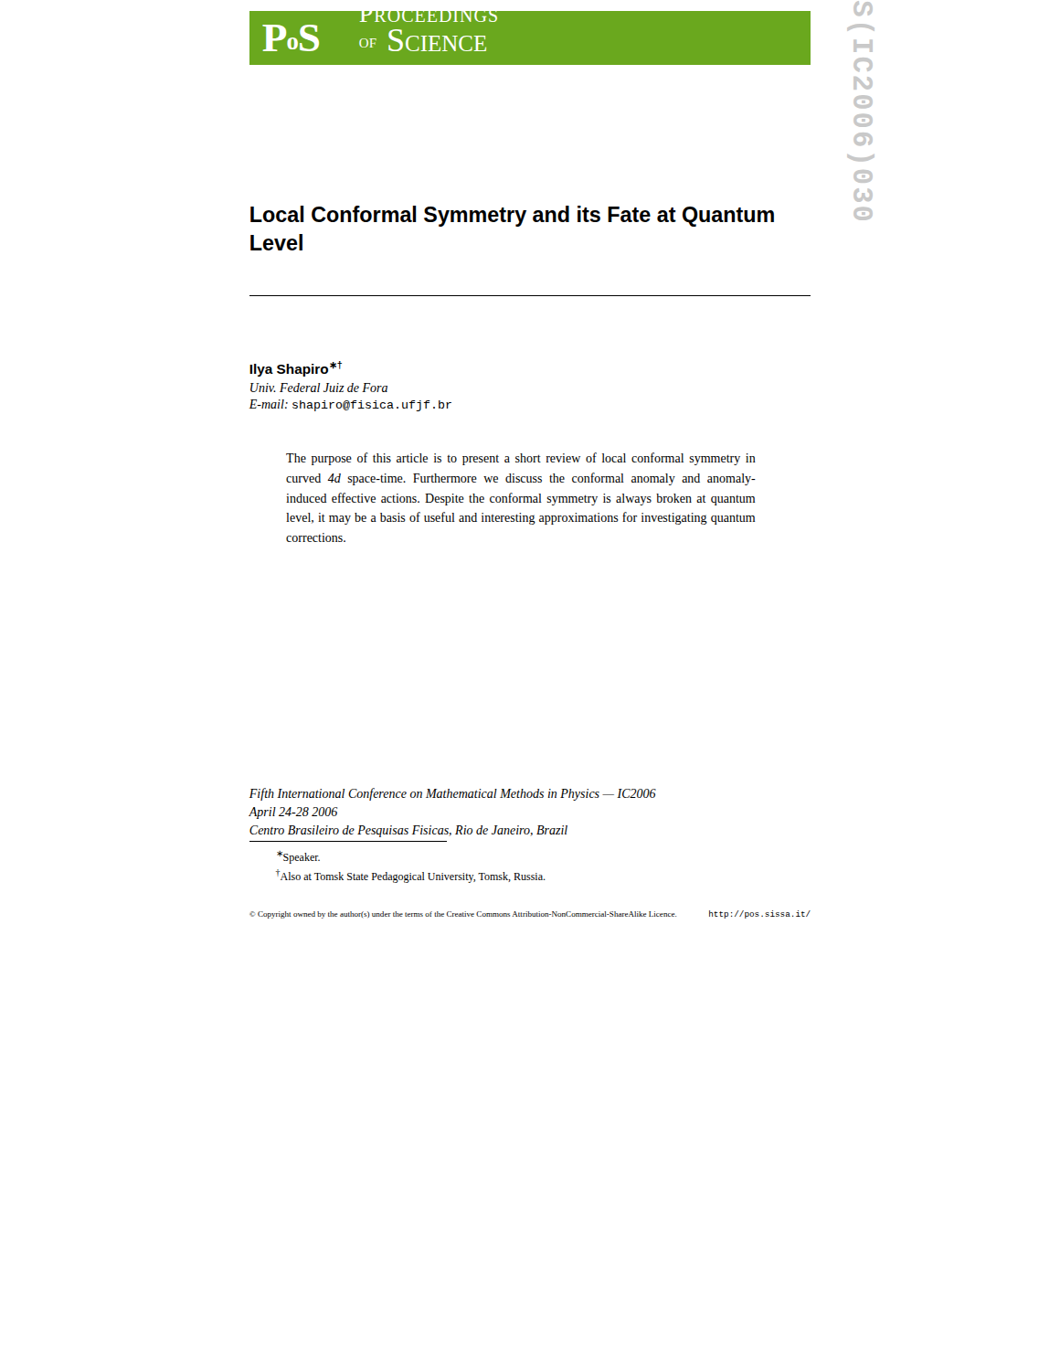Po S
Proceedings
of Science
PoS(IC2006)030
Local Conformal Symmetry and its Fate at Quantum Level
Ilya Shapiro∗†
Univ. Federal Juiz de Fora
E-mail: shapiro@fisica.ufjf.br
The purpose of this article is to present a short review of local conformal symmetry in curved 4d space-time. Furthermore we discuss the conformal anomaly and anomaly-induced effective actions. Despite the conformal symmetry is always broken at quantum level, it may be a basis of useful and interesting approximations for investigating quantum corrections.
Fifth International Conference on Mathematical Methods in Physics — IC2006
April 24-28 2006
Centro Brasileiro de Pesquisas Fisicas, Rio de Janeiro, Brazil
∗Speaker.
†Also at Tomsk State Pedagogical University, Tomsk, Russia.
© Copyright owned by the author(s) under the terms of the Creative Commons Attribution-NonCommercial-ShareAlike Licence. http://pos.sissa.it/